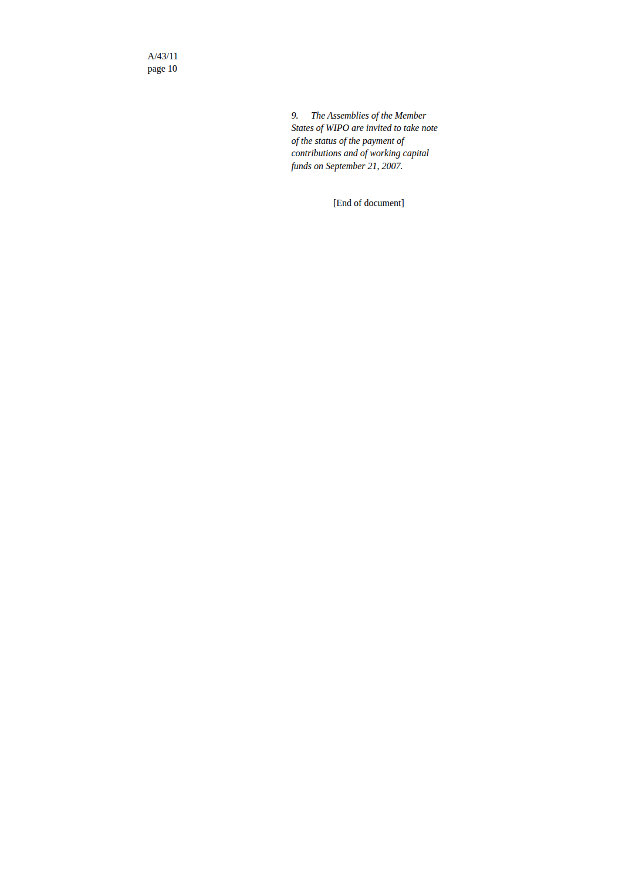A/43/11
page 10
9. The Assemblies of the Member States of WIPO are invited to take note of the status of the payment of contributions and of working capital funds on September 21, 2007.
[End of document]